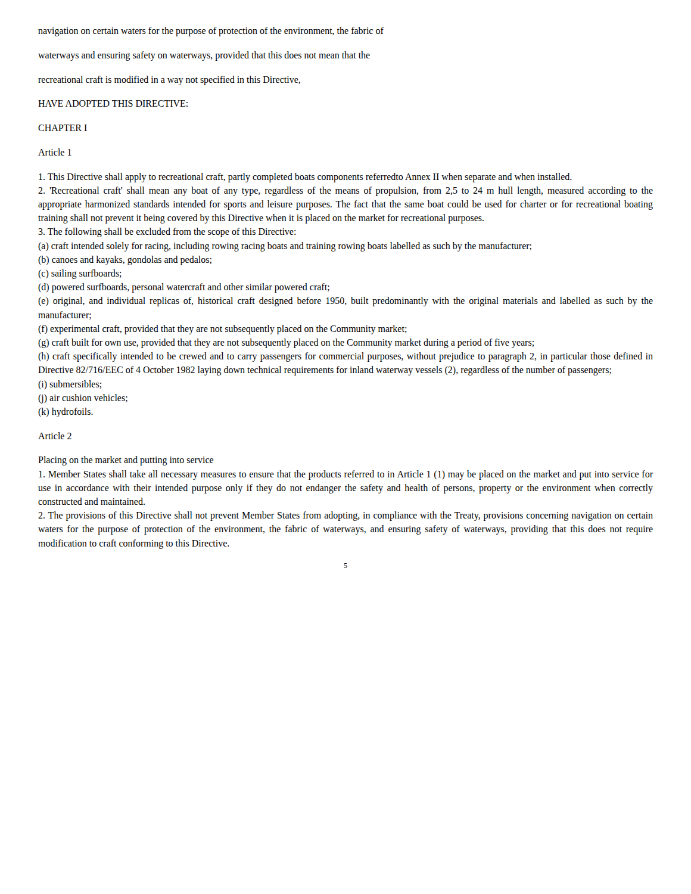navigation on certain waters for the purpose of protection of the environment, the fabric of
waterways and ensuring safety on waterways, provided that this does not mean that the
recreational craft is modified in a way not specified in this Directive,
HAVE ADOPTED THIS DIRECTIVE:
CHAPTER I
Article 1
1. This Directive shall apply to recreational craft, partly completed boats components referredto Annex II when separate and when installed.
2. 'Recreational craft' shall mean any boat of any type, regardless of the means of propulsion, from 2,5 to 24 m hull length, measured according to the appropriate harmonized standards intended for sports and leisure purposes. The fact that the same boat could be used for charter or for recreational boating training shall not prevent it being covered by this Directive when it is placed on the market for recreational purposes.
3. The following shall be excluded from the scope of this Directive:
(a) craft intended solely for racing, including rowing racing boats and training rowing boats labelled as such by the manufacturer;
(b) canoes and kayaks, gondolas and pedalos;
(c) sailing surfboards;
(d) powered surfboards, personal watercraft and other similar powered craft;
(e) original, and individual replicas of, historical craft designed before 1950, built predominantly with the original materials and labelled as such by the manufacturer;
(f) experimental craft, provided that they are not subsequently placed on the Community market;
(g) craft built for own use, provided that they are not subsequently placed on the Community market during a period of five years;
(h) craft specifically intended to be crewed and to carry passengers for commercial purposes, without prejudice to paragraph 2, in particular those defined in Directive 82/716/EEC of 4 October 1982 laying down technical requirements for inland waterway vessels (2), regardless of the number of passengers;
(i) submersibles;
(j) air cushion vehicles;
(k) hydrofoils.
Article 2
Placing on the market and putting into service
1. Member States shall take all necessary measures to ensure that the products referred to in Article 1 (1) may be placed on the market and put into service for use in accordance with their intended purpose only if they do not endanger the safety and health of persons, property or the environment when correctly constructed and maintained.
2. The provisions of this Directive shall not prevent Member States from adopting, in compliance with the Treaty, provisions concerning navigation on certain waters for the purpose of protection of the environment, the fabric of waterways, and ensuring safety of waterways, providing that this does not require modification to craft conforming to this Directive.
5